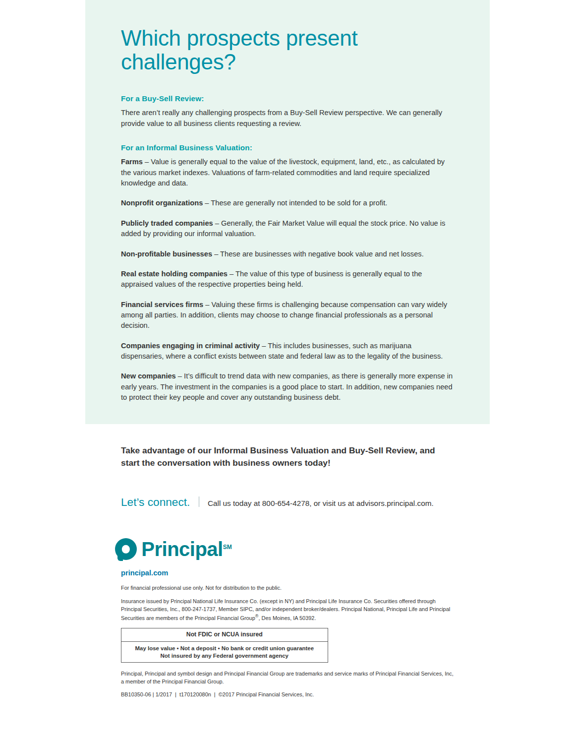Which prospects present challenges?
For a Buy-Sell Review:
There aren’t really any challenging prospects from a Buy-Sell Review perspective. We can generally provide value to all business clients requesting a review.
For an Informal Business Valuation:
Farms – Value is generally equal to the value of the livestock, equipment, land, etc., as calculated by the various market indexes. Valuations of farm-related commodities and land require specialized knowledge and data.
Nonprofit organizations – These are generally not intended to be sold for a profit.
Publicly traded companies – Generally, the Fair Market Value will equal the stock price. No value is added by providing our informal valuation.
Non-profitable businesses – These are businesses with negative book value and net losses.
Real estate holding companies – The value of this type of business is generally equal to the appraised values of the respective properties being held.
Financial services firms – Valuing these firms is challenging because compensation can vary widely among all parties. In addition, clients may choose to change financial professionals as a personal decision.
Companies engaging in criminal activity – This includes businesses, such as marijuana dispensaries, where a conflict exists between state and federal law as to the legality of the business.
New companies – It’s difficult to trend data with new companies, as there is generally more expense in early years. The investment in the companies is a good place to start. In addition, new companies need to protect their key people and cover any outstanding business debt.
Take advantage of our Informal Business Valuation and Buy-Sell Review, and start the conversation with business owners today!
Let’s connect. Call us today at 800-654-4278, or visit us at advisors.principal.com.
PrincipalSM
principal.com
For financial professional use only. Not for distribution to the public.
Insurance issued by Principal National Life Insurance Co. (except in NY) and Principal Life Insurance Co. Securities offered through Principal Securities, Inc., 800-247-1737, Member SIPC, and/or independent broker/dealers. Principal National, Principal Life and Principal Securities are members of the Principal Financial Group®, Des Moines, IA 50392.
| Not FDIC or NCUA insured |
| May lose value • Not a deposit • No bank or credit union guarantee Not insured by any Federal government agency |
Principal, Principal and symbol design and Principal Financial Group are trademarks and service marks of Principal Financial Services, Inc, a member of the Principal Financial Group.
BB10350-06 | 1/2017 | t170120080n | ©2017 Principal Financial Services, Inc.